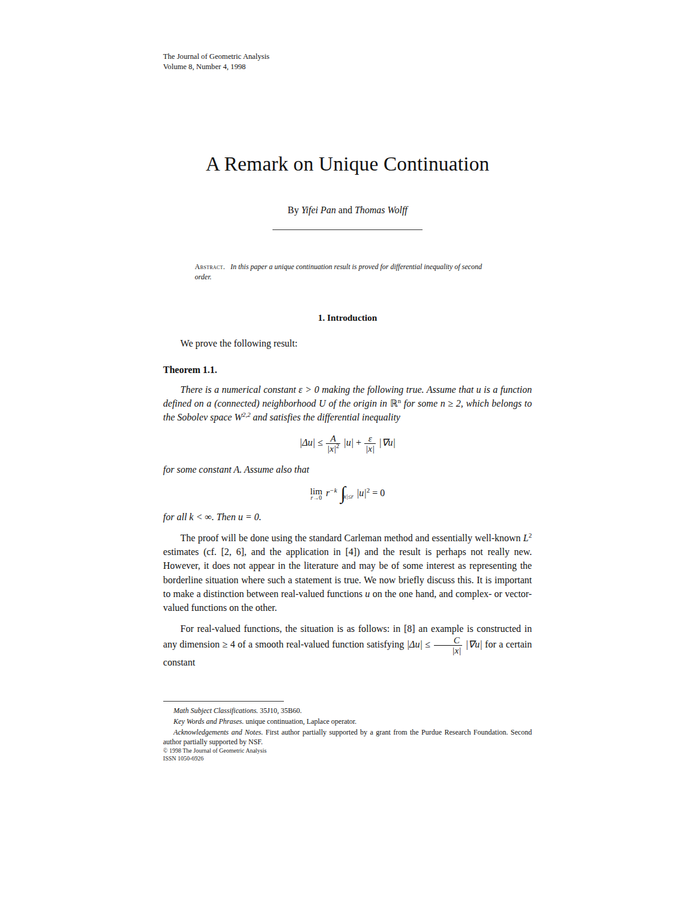The Journal of Geometric Analysis
Volume 8, Number 4, 1998
A Remark on Unique Continuation
By Yifei Pan and Thomas Wolff
Abstract. In this paper a unique continuation result is proved for differential inequality of second order.
1. Introduction
We prove the following result:
Theorem 1.1.
There is a numerical constant ε > 0 making the following true. Assume that u is a function defined on a (connected) neighborhood U of the origin in ℝn for some n ≥ 2, which belongs to the Sobolev space W2,2 and satisfies the differential inequality
|Δu| ≤ A|x|2 |u| + ε|x| |∇u|
for some constant A. Assume also that
lim r→0 r−k ∫|x|≤r |u|2 = 0
for all k < ∞. Then u = 0.
The proof will be done using the standard Carleman method and essentially well-known L2 estimates (cf. [2, 6], and the application in [4]) and the result is perhaps not really new. However, it does not appear in the literature and may be of some interest as representing the borderline situation where such a statement is true. We now briefly discuss this. It is important to make a distinction between real-valued functions u on the one hand, and complex- or vector-valued functions on the other.
For real-valued functions, the situation is as follows: in [8] an example is constructed in any dimension ≥ 4 of a smooth real-valued function satisfying |Δu| ≤ C|x| |∇u| for a certain constant
Math Subject Classifications. 35J10, 35B60.
Key Words and Phrases. unique continuation, Laplace operator.
Acknowledgements and Notes. First author partially supported by a grant from the Purdue Research Foundation. Second author partially supported by NSF.
© 1998 The Journal of Geometric Analysis ISSN 1050-6926